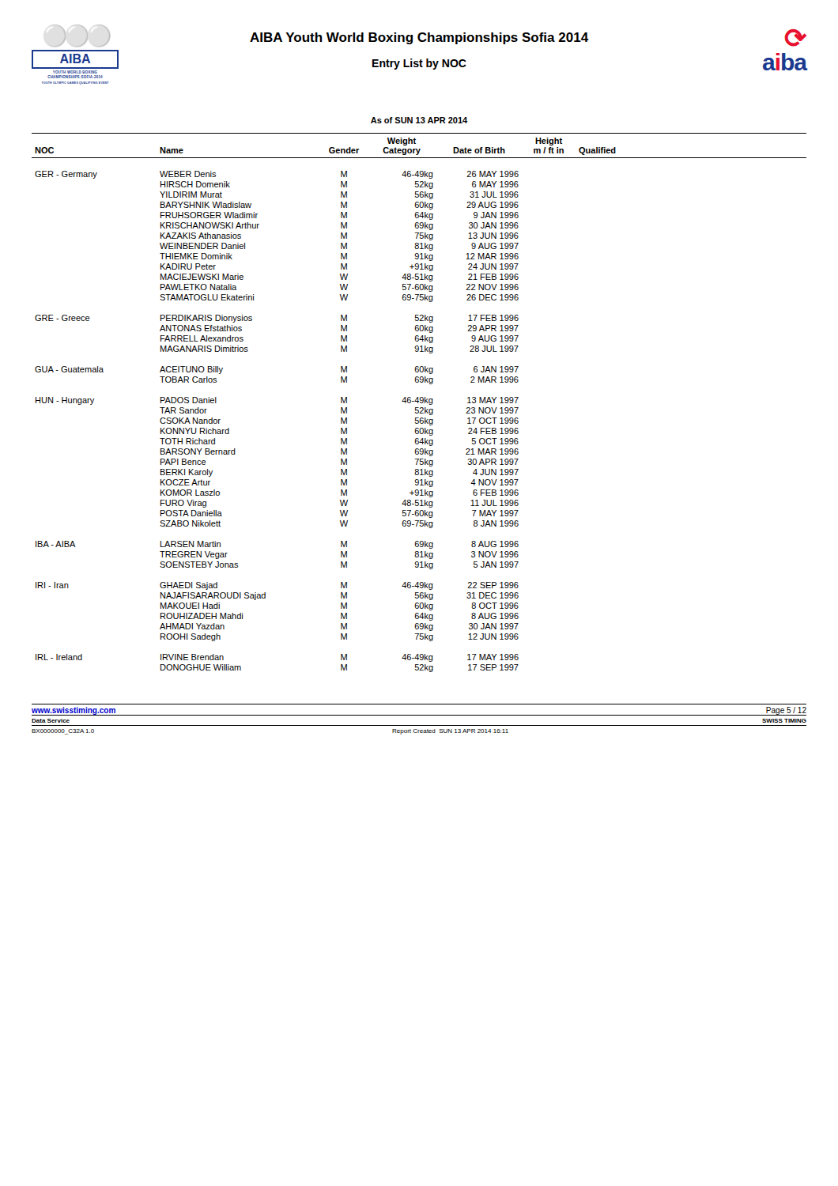⚪⚪⚪
AIBA
YOUTH WORLD BOXING
CHAMPIONSHIPS·SOFIA·2014
YOUTH OLYMPIC GAMES QUALIFYING EVENT
⟳
aiba
AIBA Youth World Boxing Championships Sofia 2014
Entry List by NOC
As of SUN 13 APR 2014
| NOC | Name | Gender | Weight Category | Date of Birth | Height m / ft in | Qualified |
| --- | --- | --- | --- | --- | --- | --- |
| GER - Germany | WEBER Denis | M | 46-49kg | 26 MAY 1996 | | |
| | HIRSCH Domenik | M | 52kg | 6 MAY 1996 | | |
| | YILDIRIM Murat | M | 56kg | 31 JUL 1996 | | |
| | BARYSHNIK Wladislaw | M | 60kg | 29 AUG 1996 | | |
| | FRUHSORGER Wladimir | M | 64kg | 9 JAN 1996 | | |
| | KRISCHANOWSKI Arthur | M | 69kg | 30 JAN 1996 | | |
| | KAZAKIS Athanasios | M | 75kg | 13 JUN 1996 | | |
| | WEINBENDER Daniel | M | 81kg | 9 AUG 1997 | | |
| | THIEMKE Dominik | M | 91kg | 12 MAR 1996 | | |
| | KADIRU Peter | M | +91kg | 24 JUN 1997 | | |
| | MACIEJEWSKI Marie | W | 48-51kg | 21 FEB 1996 | | |
| | PAWLETKO Natalia | W | 57-60kg | 22 NOV 1996 | | |
| | STAMATOGLU Ekaterini | W | 69-75kg | 26 DEC 1996 | | |
| GRE - Greece | PERDIKARIS Dionysios | M | 52kg | 17 FEB 1996 | | |
| | ANTONAS Efstathios | M | 60kg | 29 APR 1997 | | |
| | FARRELL Alexandros | M | 64kg | 9 AUG 1997 | | |
| | MAGANARIS Dimitrios | M | 91kg | 28 JUL 1997 | | |
| GUA - Guatemala | ACEITUNO Billy | M | 60kg | 6 JAN 1997 | | |
| | TOBAR Carlos | M | 69kg | 2 MAR 1996 | | |
| HUN - Hungary | PADOS Daniel | M | 46-49kg | 13 MAY 1997 | | |
| | TAR Sandor | M | 52kg | 23 NOV 1997 | | |
| | CSOKA Nandor | M | 56kg | 17 OCT 1996 | | |
| | KONNYU Richard | M | 60kg | 24 FEB 1996 | | |
| | TOTH Richard | M | 64kg | 5 OCT 1996 | | |
| | BARSONY Bernard | M | 69kg | 21 MAR 1996 | | |
| | PAPI Bence | M | 75kg | 30 APR 1997 | | |
| | BERKI Karoly | M | 81kg | 4 JUN 1997 | | |
| | KOCZE Artur | M | 91kg | 4 NOV 1997 | | |
| | KOMOR Laszlo | M | +91kg | 6 FEB 1996 | | |
| | FURO Virag | W | 48-51kg | 11 JUL 1996 | | |
| | POSTA Daniella | W | 57-60kg | 7 MAY 1997 | | |
| | SZABO Nikolett | W | 69-75kg | 8 JAN 1996 | | |
| IBA - AIBA | LARSEN Martin | M | 69kg | 8 AUG 1996 | | |
| | TREGREN Vegar | M | 81kg | 3 NOV 1996 | | |
| | SOENSTEBY Jonas | M | 91kg | 5 JAN 1997 | | |
| IRI - Iran | GHAEDI Sajad | M | 46-49kg | 22 SEP 1996 | | |
| | NAJAFISARAROUDI Sajad | M | 56kg | 31 DEC 1996 | | |
| | MAKOUEI Hadi | M | 60kg | 8 OCT 1996 | | |
| | ROUHIZADEH Mahdi | M | 64kg | 8 AUG 1996 | | |
| | AHMADI Yazdan | M | 69kg | 30 JAN 1997 | | |
| | ROOHI Sadegh | M | 75kg | 12 JUN 1996 | | |
| IRL - Ireland | IRVINE Brendan | M | 46-49kg | 17 MAY 1996 | | |
| | DONOGHUE William | M | 52kg | 17 SEP 1997 | | |
www.swisstiming.com
Page 5 / 12
Data Service
SWISS TIMING
BX0000000_C32A 1.0
Report Created SUN 13 APR 2014 16:11